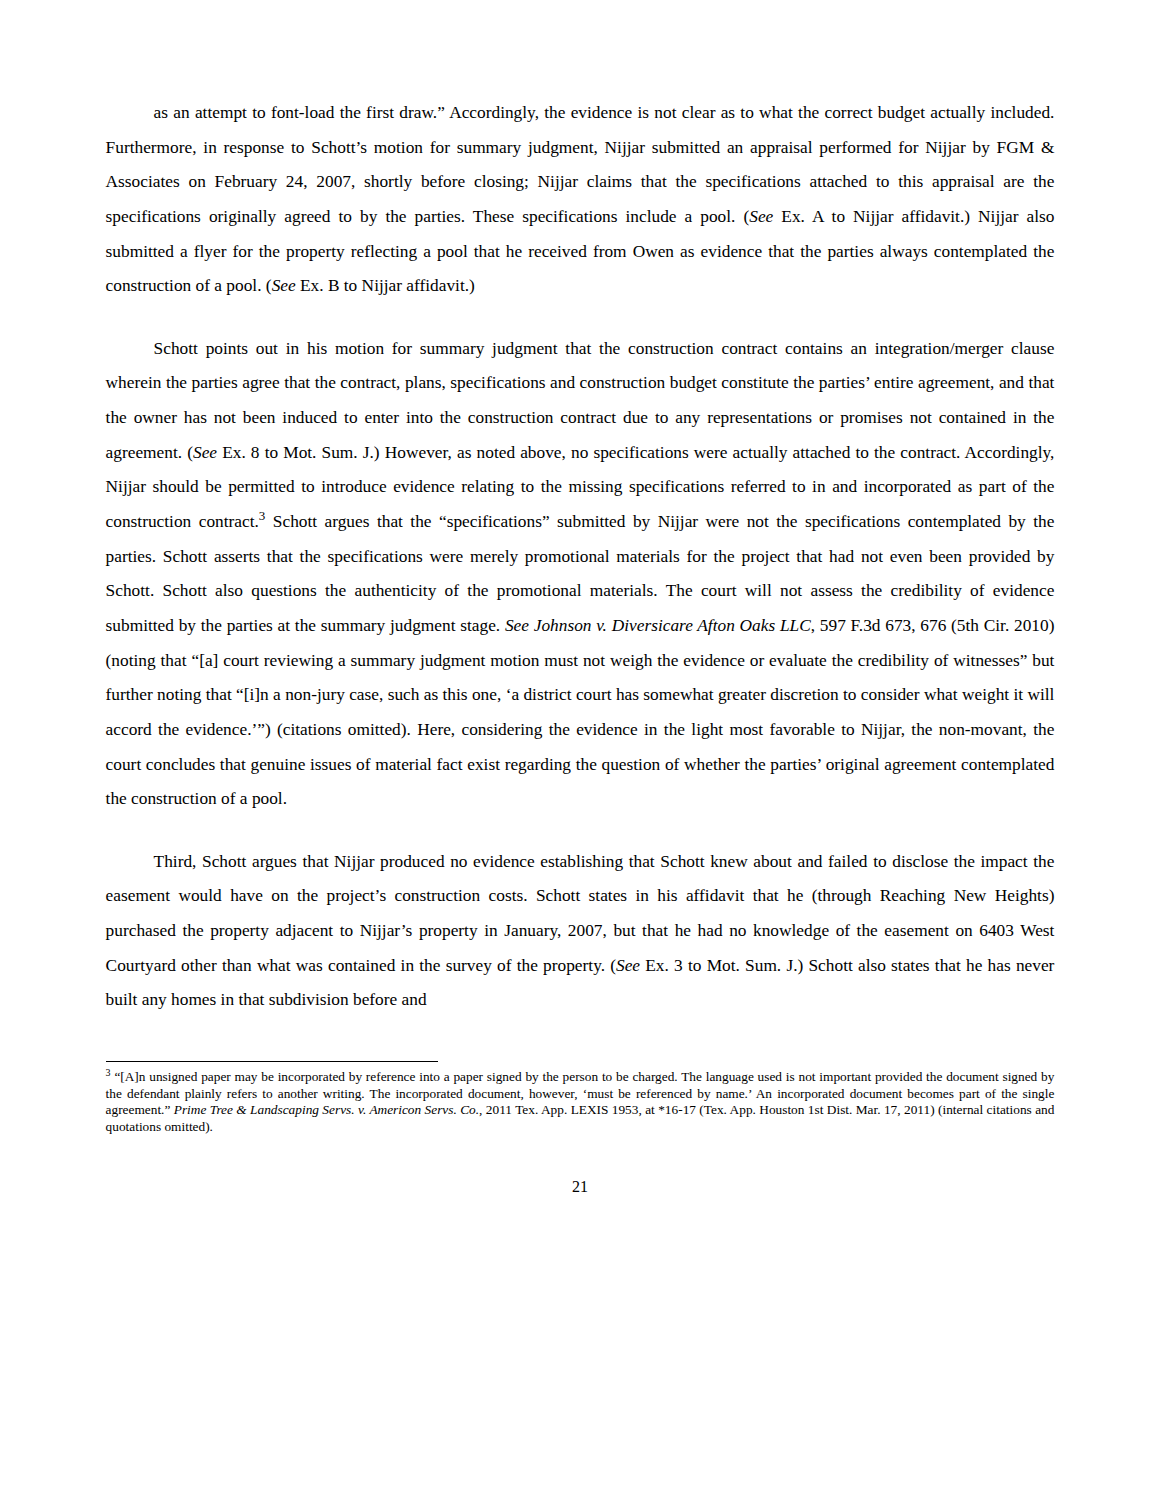as an attempt to font-load the first draw.” Accordingly, the evidence is not clear as to what the correct budget actually included. Furthermore, in response to Schott’s motion for summary judgment, Nijjar submitted an appraisal performed for Nijjar by FGM & Associates on February 24, 2007, shortly before closing; Nijjar claims that the specifications attached to this appraisal are the specifications originally agreed to by the parties. These specifications include a pool. (See Ex. A to Nijjar affidavit.) Nijjar also submitted a flyer for the property reflecting a pool that he received from Owen as evidence that the parties always contemplated the construction of a pool. (See Ex. B to Nijjar affidavit.)
Schott points out in his motion for summary judgment that the construction contract contains an integration/merger clause wherein the parties agree that the contract, plans, specifications and construction budget constitute the parties’ entire agreement, and that the owner has not been induced to enter into the construction contract due to any representations or promises not contained in the agreement. (See Ex. 8 to Mot. Sum. J.) However, as noted above, no specifications were actually attached to the contract. Accordingly, Nijjar should be permitted to introduce evidence relating to the missing specifications referred to in and incorporated as part of the construction contract.3 Schott argues that the “specifications” submitted by Nijjar were not the specifications contemplated by the parties. Schott asserts that the specifications were merely promotional materials for the project that had not even been provided by Schott. Schott also questions the authenticity of the promotional materials. The court will not assess the credibility of evidence submitted by the parties at the summary judgment stage. See Johnson v. Diversicare Afton Oaks LLC, 597 F.3d 673, 676 (5th Cir. 2010) (noting that “[a] court reviewing a summary judgment motion must not weigh the evidence or evaluate the credibility of witnesses” but further noting that “[i]n a non-jury case, such as this one, ‘a district court has somewhat greater discretion to consider what weight it will accord the evidence.’”) (citations omitted). Here, considering the evidence in the light most favorable to Nijjar, the non-movant, the court concludes that genuine issues of material fact exist regarding the question of whether the parties’ original agreement contemplated the construction of a pool.
Third, Schott argues that Nijjar produced no evidence establishing that Schott knew about and failed to disclose the impact the easement would have on the project’s construction costs. Schott states in his affidavit that he (through Reaching New Heights) purchased the property adjacent to Nijjar’s property in January, 2007, but that he had no knowledge of the easement on 6403 West Courtyard other than what was contained in the survey of the property. (See Ex. 3 to Mot. Sum. J.) Schott also states that he has never built any homes in that subdivision before and
3 “[A]n unsigned paper may be incorporated by reference into a paper signed by the person to be charged. The language used is not important provided the document signed by the defendant plainly refers to another writing. The incorporated document, however, ‘must be referenced by name.’ An incorporated document becomes part of the single agreement.” Prime Tree & Landscaping Servs. v. Americon Servs. Co., 2011 Tex. App. LEXIS 1953, at *16-17 (Tex. App. Houston 1st Dist. Mar. 17, 2011) (internal citations and quotations omitted).
21